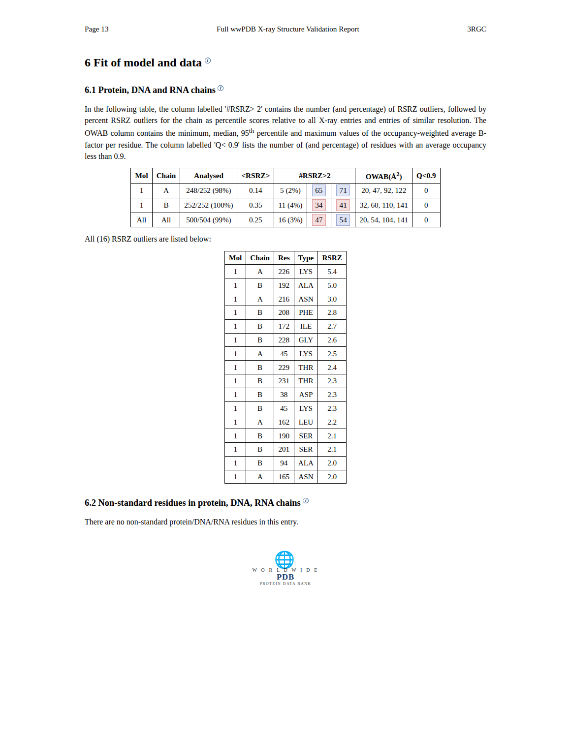Page 13 Full wwPDB X-ray Structure Validation Report 3RGC
6 Fit of model and data i
6.1 Protein, DNA and RNA chains i
In the following table, the column labelled '#RSRZ> 2' contains the number (and percentage) of RSRZ outliers, followed by percent RSRZ outliers for the chain as percentile scores relative to all X-ray entries and entries of similar resolution. The OWAB column contains the minimum, median, 95th percentile and maximum values of the occupancy-weighted average B-factor per residue. The column labelled 'Q< 0.9' lists the number of (and percentage) of residues with an average occupancy less than 0.9.
| Mol | Chain | Analysed | <RSRZ> | #RSRZ>2 | OWAB(Å 2 ) | Q<0.9 |
| --- | --- | --- | --- | --- | --- | --- |
| 1 | A | 248/252 (98%) | 0.14 | 5 (2%) | 65 | 71 | 20, 47, 92, 122 | 0 |
| 1 | B | 252/252 (100%) | 0.35 | 11 (4%) | 34 | 41 | 32, 60, 110, 141 | 0 |
| All | All | 500/504 (99%) | 0.25 | 16 (3%) | 47 | 54 | 20, 54, 104, 141 | 0 |
All (16) RSRZ outliers are listed below:
| Mol | Chain | Res | Type | RSRZ |
| --- | --- | --- | --- | --- |
| 1 | A | 226 | LYS | 5.4 |
| 1 | B | 192 | ALA | 5.0 |
| 1 | A | 216 | ASN | 3.0 |
| 1 | B | 208 | PHE | 2.8 |
| 1 | B | 172 | ILE | 2.7 |
| 1 | B | 228 | GLY | 2.6 |
| 1 | A | 45 | LYS | 2.5 |
| 1 | B | 229 | THR | 2.4 |
| 1 | B | 231 | THR | 2.3 |
| 1 | B | 38 | ASP | 2.3 |
| 1 | B | 45 | LYS | 2.3 |
| 1 | A | 162 | LEU | 2.2 |
| 1 | B | 190 | SER | 2.1 |
| 1 | B | 201 | SER | 2.1 |
| 1 | B | 94 | ALA | 2.0 |
| 1 | A | 165 | ASN | 2.0 |
6.2 Non-standard residues in protein, DNA, RNA chains i
There are no non-standard protein/DNA/RNA residues in this entry.
🌐 W O R L D W I D E PDB PROTEIN DATA BANK